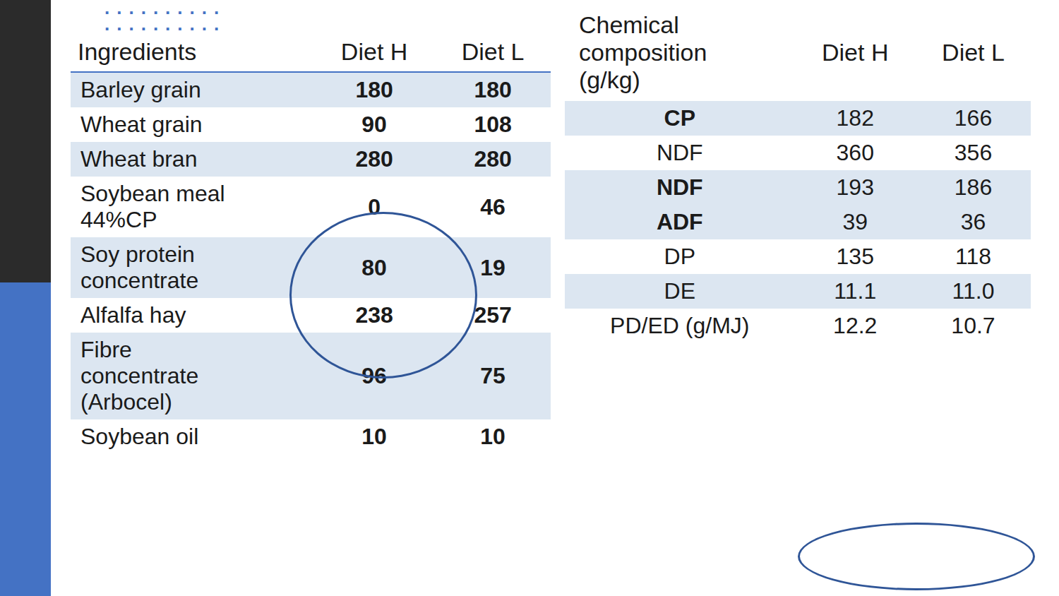..........
..........
| Ingredients | Diet H | Diet L |
| --- | --- | --- |
| Barley grain | 180 | 180 |
| Wheat grain | 90 | 108 |
| Wheat bran | 280 | 280 |
| Soybean meal 44%CP | 0 | 46 |
| Soy protein concentrate | 80 | 19 |
| Alfalfa hay | 238 | 257 |
| Fibre concentrate (Arbocel) | 96 | 75 |
| Soybean oil | 10 | 10 |
| Chemical composition (g/kg) | Diet H | Diet L |
| --- | --- | --- |
| CP | 182 | 166 |
| NDF | 360 | 356 |
| NDF | 193 | 186 |
| ADF | 39 | 36 |
| DP | 135 | 118 |
| DE | 11.1 | 11.0 |
| PD/ED (g/MJ) | 12.2 | 10.7 |